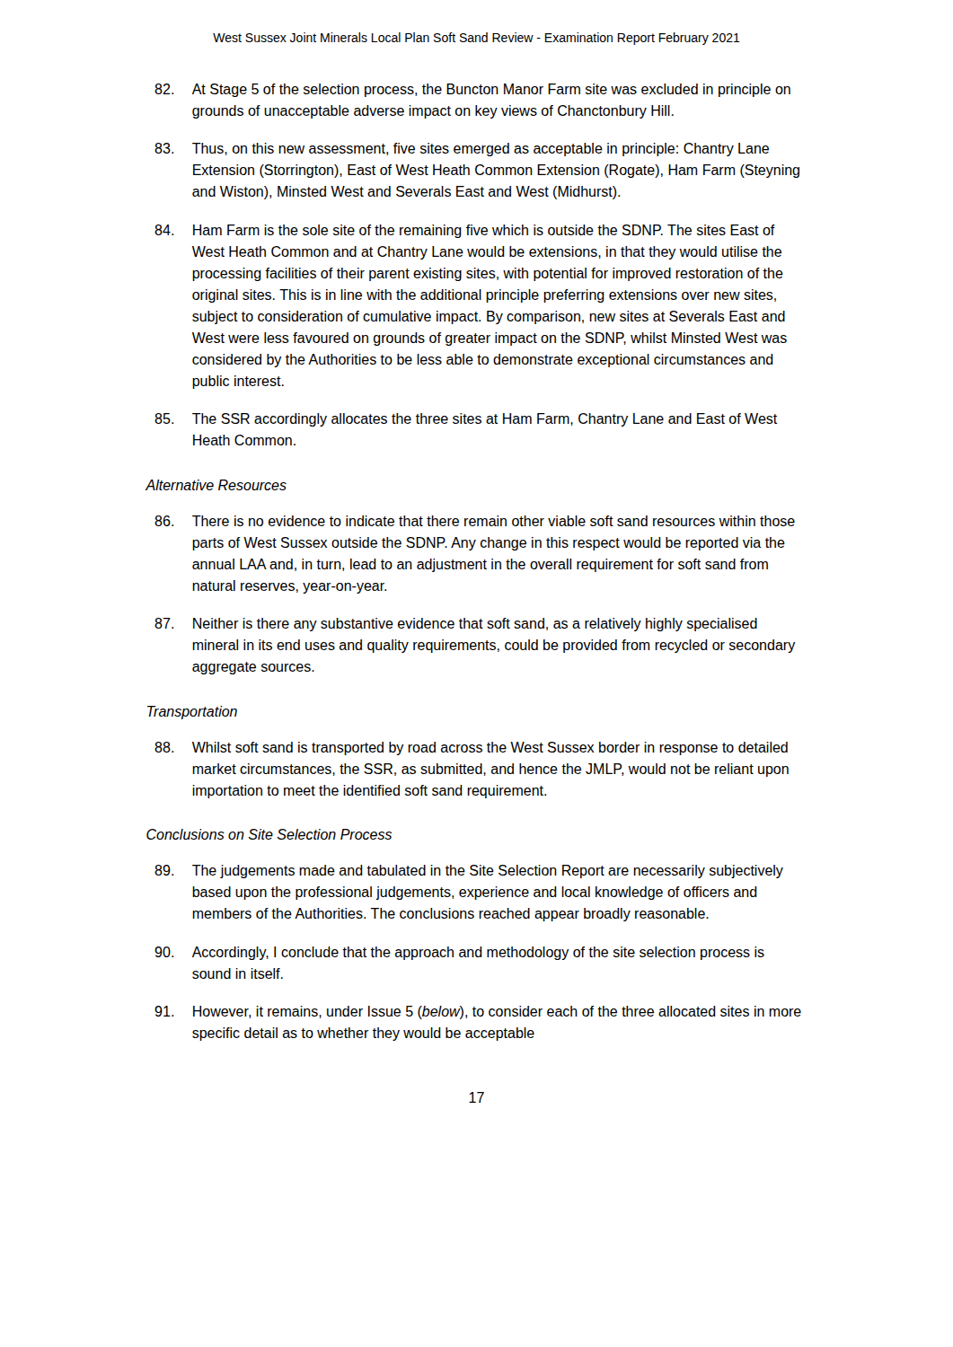West Sussex Joint Minerals Local Plan Soft Sand Review - Examination Report February 2021
82. At Stage 5 of the selection process, the Buncton Manor Farm site was excluded in principle on grounds of unacceptable adverse impact on key views of Chanctonbury Hill.
83. Thus, on this new assessment, five sites emerged as acceptable in principle: Chantry Lane Extension (Storrington), East of West Heath Common Extension (Rogate), Ham Farm (Steyning and Wiston), Minsted West and Severals East and West (Midhurst).
84. Ham Farm is the sole site of the remaining five which is outside the SDNP. The sites East of West Heath Common and at Chantry Lane would be extensions, in that they would utilise the processing facilities of their parent existing sites, with potential for improved restoration of the original sites. This is in line with the additional principle preferring extensions over new sites, subject to consideration of cumulative impact. By comparison, new sites at Severals East and West were less favoured on grounds of greater impact on the SDNP, whilst Minsted West was considered by the Authorities to be less able to demonstrate exceptional circumstances and public interest.
85. The SSR accordingly allocates the three sites at Ham Farm, Chantry Lane and East of West Heath Common.
Alternative Resources
86. There is no evidence to indicate that there remain other viable soft sand resources within those parts of West Sussex outside the SDNP. Any change in this respect would be reported via the annual LAA and, in turn, lead to an adjustment in the overall requirement for soft sand from natural reserves, year-on-year.
87. Neither is there any substantive evidence that soft sand, as a relatively highly specialised mineral in its end uses and quality requirements, could be provided from recycled or secondary aggregate sources.
Transportation
88. Whilst soft sand is transported by road across the West Sussex border in response to detailed market circumstances, the SSR, as submitted, and hence the JMLP, would not be reliant upon importation to meet the identified soft sand requirement.
Conclusions on Site Selection Process
89. The judgements made and tabulated in the Site Selection Report are necessarily subjectively based upon the professional judgements, experience and local knowledge of officers and members of the Authorities. The conclusions reached appear broadly reasonable.
90. Accordingly, I conclude that the approach and methodology of the site selection process is sound in itself.
91. However, it remains, under Issue 5 (below), to consider each of the three allocated sites in more specific detail as to whether they would be acceptable
17